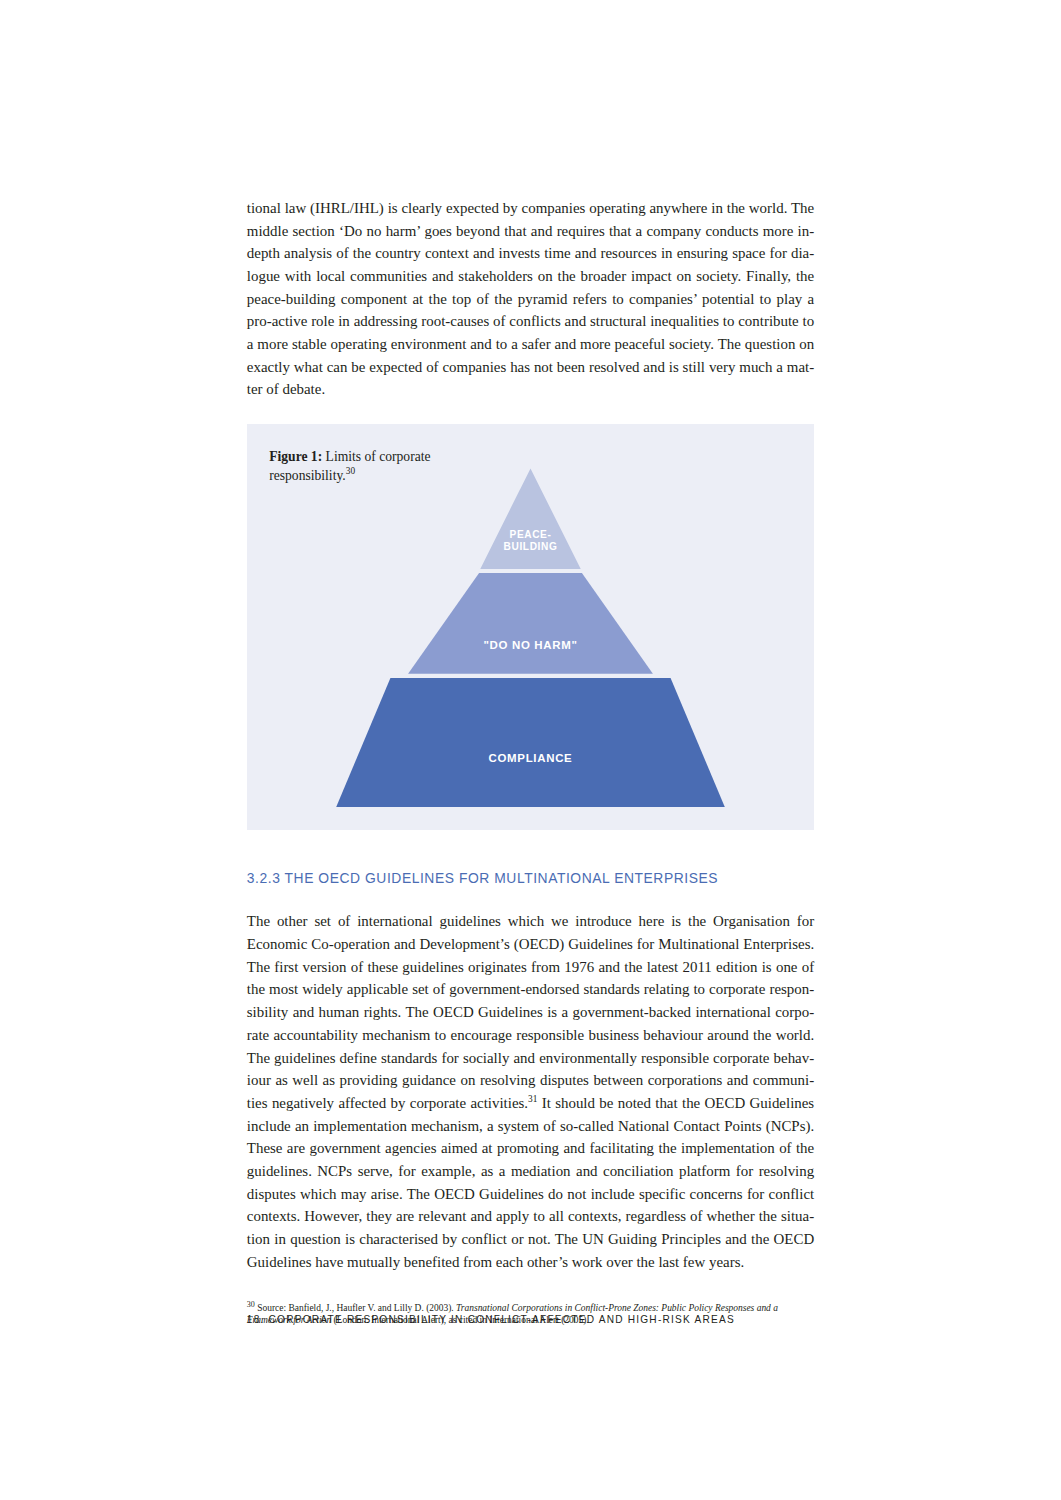tional law (IHRL/IHL) is clearly expected by companies operating anywhere in the world. The middle section ‘Do no harm’ goes beyond that and requires that a company conducts more in-depth analysis of the country context and invests time and resources in ensuring space for dialogue with local communities and stakeholders on the broader impact on society. Finally, the peace-building component at the top of the pyramid refers to companies’ potential to play a pro-active role in addressing root-causes of conflicts and structural inequalities to contribute to a more stable operating environment and to a safer and more peaceful society. The question on exactly what can be expected of companies has not been resolved and is still very much a matter of debate.
Figure 1: Limits of corporate responsibility.30
PEACE-
BUILDING
"DO NO HARM"
COMPLIANCE
3.2.3 The OECD Guidelines for Multinational Enterprises
The other set of international guidelines which we introduce here is the Organisation for Economic Co-operation and Development’s (OECD) Guidelines for Multinational Enterprises. The first version of these guidelines originates from 1976 and the latest 2011 edition is one of the most widely applicable set of government-endorsed standards relating to corporate responsibility and human rights. The OECD Guidelines is a government-backed international corporate accountability mechanism to encourage responsible business behaviour around the world. The guidelines define standards for socially and environmentally responsible corporate behaviour as well as providing guidance on resolving disputes between corporations and communities negatively affected by corporate activities.31 It should be noted that the OECD Guidelines include an implementation mechanism, a system of so-called National Contact Points (NCPs). These are government agencies aimed at promoting and facilitating the implementation of the guidelines. NCPs serve, for example, as a mediation and conciliation platform for resolving disputes which may arise. The OECD Guidelines do not include specific concerns for conflict contexts. However, they are relevant and apply to all contexts, regardless of whether the situation in question is characterised by conflict or not. The UN Guiding Principles and the OECD Guidelines have mutually benefited from each other’s work over the last few years.
30 Source: Banfield, J., Haufler V. and Lilly D. (2003). Transnational Corporations in Conflict-Prone Zones: Public Policy Responses and a Framework for Action (London: International Alert), as cited in International Alert (2005).
18. Corporate Responsibility in Conflict-Affected and High-Risk Areas